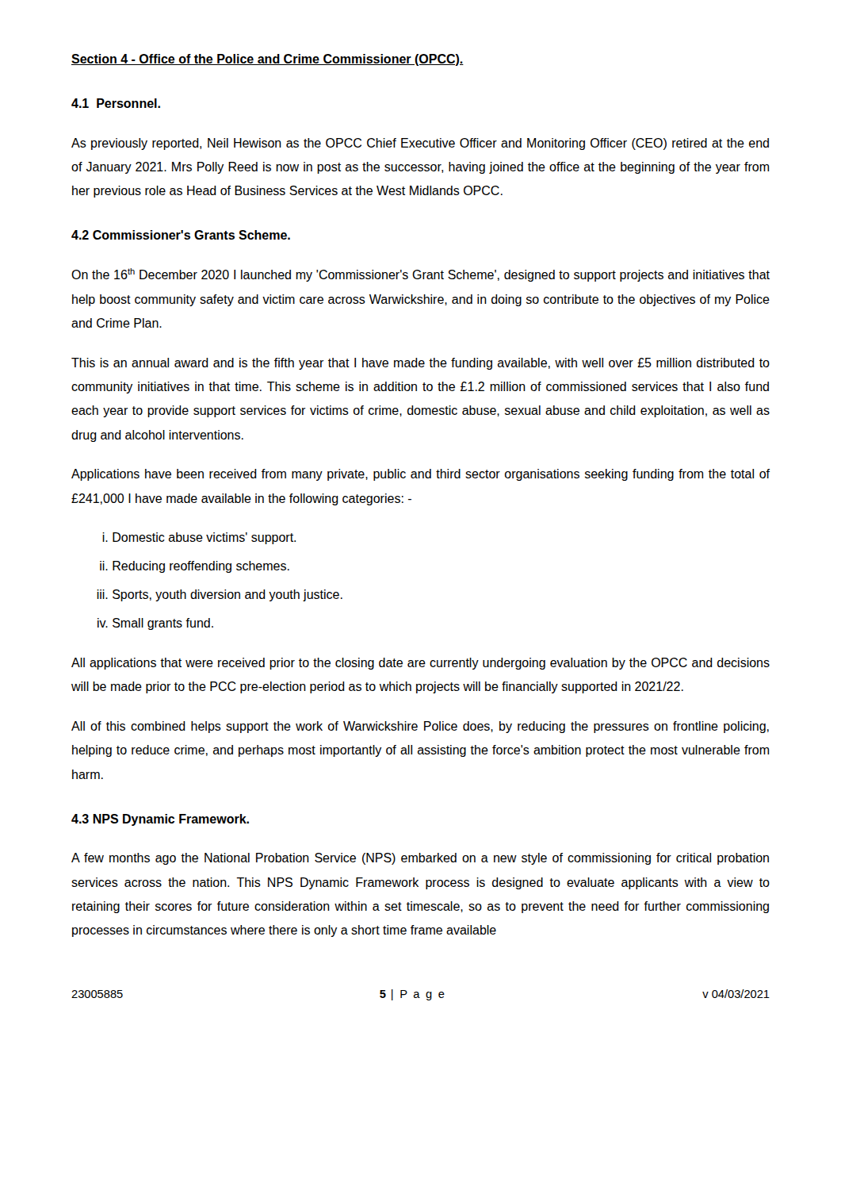Section 4 - Office of the Police and Crime Commissioner (OPCC).
4.1 Personnel.
As previously reported, Neil Hewison as the OPCC Chief Executive Officer and Monitoring Officer (CEO) retired at the end of January 2021. Mrs Polly Reed is now in post as the successor, having joined the office at the beginning of the year from her previous role as Head of Business Services at the West Midlands OPCC.
4.2 Commissioner's Grants Scheme.
On the 16th December 2020 I launched my 'Commissioner's Grant Scheme', designed to support projects and initiatives that help boost community safety and victim care across Warwickshire, and in doing so contribute to the objectives of my Police and Crime Plan.
This is an annual award and is the fifth year that I have made the funding available, with well over £5 million distributed to community initiatives in that time. This scheme is in addition to the £1.2 million of commissioned services that I also fund each year to provide support services for victims of crime, domestic abuse, sexual abuse and child exploitation, as well as drug and alcohol interventions.
Applications have been received from many private, public and third sector organisations seeking funding from the total of £241,000 I have made available in the following categories: -
Domestic abuse victims' support.
Reducing reoffending schemes.
Sports, youth diversion and youth justice.
Small grants fund.
All applications that were received prior to the closing date are currently undergoing evaluation by the OPCC and decisions will be made prior to the PCC pre-election period as to which projects will be financially supported in 2021/22.
All of this combined helps support the work of Warwickshire Police does, by reducing the pressures on frontline policing, helping to reduce crime, and perhaps most importantly of all assisting the force's ambition protect the most vulnerable from harm.
4.3 NPS Dynamic Framework.
A few months ago the National Probation Service (NPS) embarked on a new style of commissioning for critical probation services across the nation. This NPS Dynamic Framework process is designed to evaluate applicants with a view to retaining their scores for future consideration within a set timescale, so as to prevent the need for further commissioning processes in circumstances where there is only a short time frame available
23005885 5 | P a g e v 04/03/2021